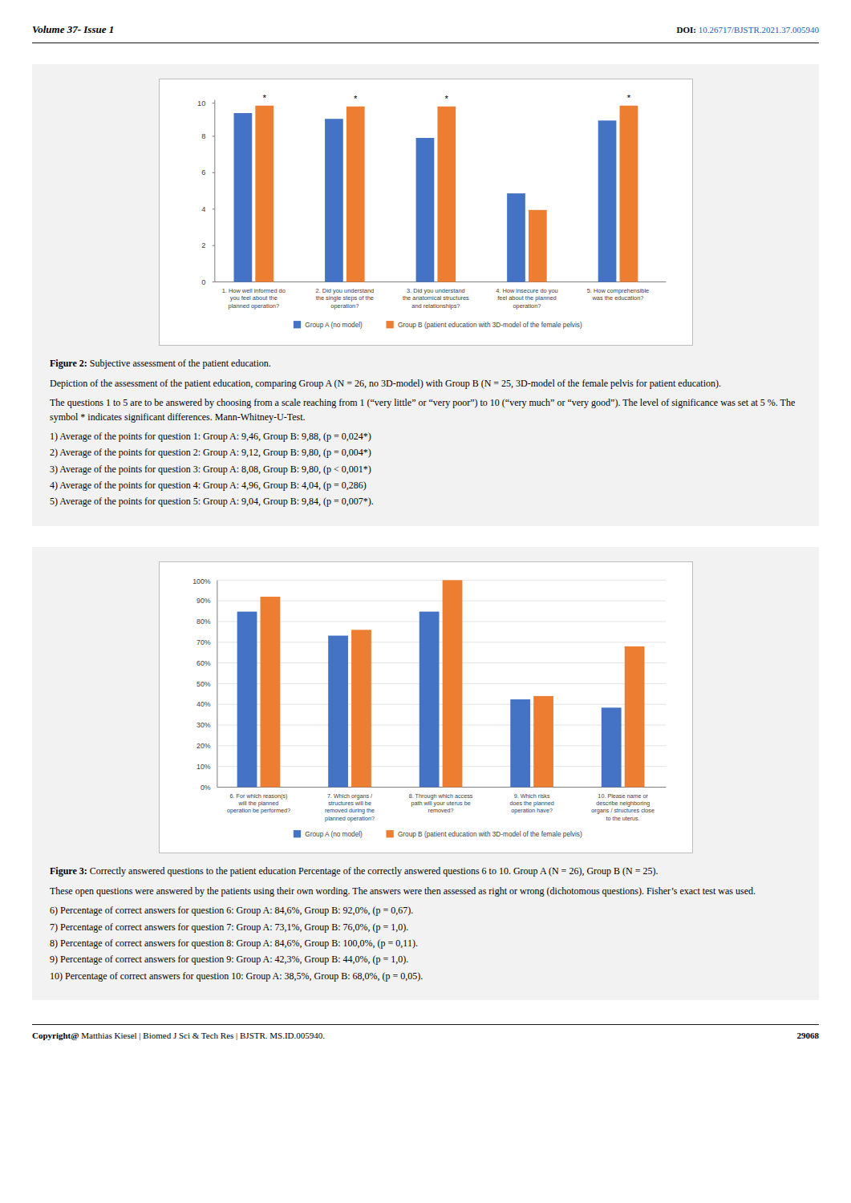Volume 37- Issue 1
DOI: 10.26717/BJSTR.2021.37.005940
0 2 4 6 8 10 * * * * 1. How well informed do you feel about the planned operation? 2. Did you understand the single steps of the operation? 3. Did you understand the anatomical structures and relationships? 4. How insecure do you feel about the planned operation? 5. How comprehensible was the education? Group A (no model) Group B (patient education with 3D-model of the female pelvis)
Figure 2: Subjective assessment of the patient education.
Depiction of the assessment of the patient education, comparing Group A (N = 26, no 3D-model) with Group B (N = 25, 3D-model of the female pelvis for patient education).
The questions 1 to 5 are to be answered by choosing from a scale reaching from 1 (“very little” or “very poor”) to 10 (“very much” or “very good”). The level of significance was set at 5 %. The symbol * indicates significant differences. Mann-Whitney-U-Test.
1) Average of the points for question 1: Group A: 9,46, Group B: 9,88, (p = 0,024*)
2) Average of the points for question 2: Group A: 9,12, Group B: 9,80, (p = 0,004*)
3) Average of the points for question 3: Group A: 8,08, Group B: 9,80, (p < 0,001*)
4) Average of the points for question 4: Group A: 4,96, Group B: 4,04, (p = 0,286)
5) Average of the points for question 5: Group A: 9,04, Group B: 9,84, (p = 0,007*).
0% 10% 20% 30% 40% 50% 60% 70% 80% 90% 100% 6. For which reason(s) will the planned operation be performed? 7. Which organs / structures will be removed during the planned operation? 8. Through which access path will your uterus be removed? 9. Which risks does the planned operation have? 10. Please name or describe neighboring organs / structures close to the uterus. Group A (no model) Group B (patient education with 3D-model of the female pelvis)
Figure 3: Correctly answered questions to the patient education Percentage of the correctly answered questions 6 to 10. Group A (N = 26), Group B (N = 25).
These open questions were answered by the patients using their own wording. The answers were then assessed as right or wrong (dichotomous questions). Fisher’s exact test was used.
6) Percentage of correct answers for question 6: Group A: 84,6%, Group B: 92,0%, (p = 0,67).
7) Percentage of correct answers for question 7: Group A: 73,1%, Group B: 76,0%, (p = 1,0).
8) Percentage of correct answers for question 8: Group A: 84,6%, Group B: 100,0%, (p = 0,11).
9) Percentage of correct answers for question 9: Group A: 42,3%, Group B: 44,0%, (p = 1,0).
10) Percentage of correct answers for question 10: Group A: 38,5%, Group B: 68,0%, (p = 0,05).
Copyright@ Matthias Kiesel | Biomed J Sci & Tech Res | BJSTR. MS.ID.005940.
29068